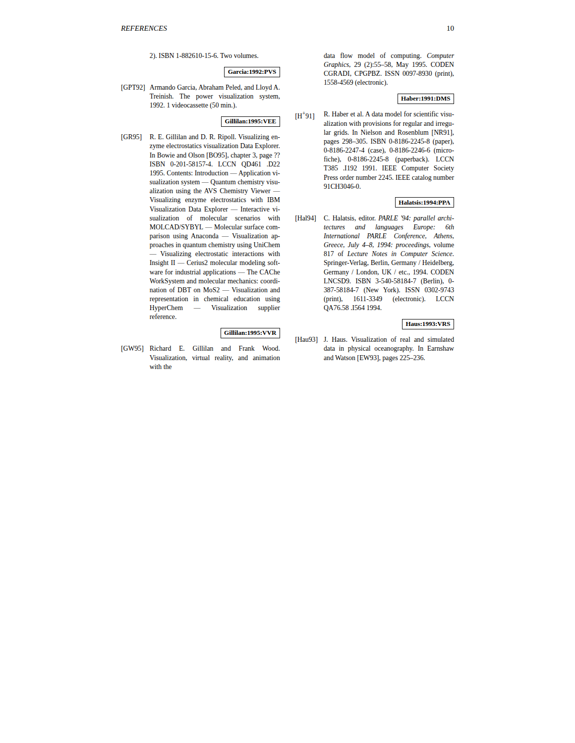REFERENCES 10
2). ISBN 1-882610-15-6. Two volumes.
Garcia:1992:PVS
[GPT92]
Armando Garcia, Abraham Peled, and Lloyd A. Treinish. The power visualization system, 1992. 1 videocassette (50 min.).
Gillilan:1995:VEE
[GR95]
R. E. Gillilan and D. R. Ripoll. Visualizing enzyme electrostatics visualization Data Explorer. In Bowie and Olson [BO95], chapter 3, page ?? ISBN 0-201-58157-4. LCCN QD461 .D22 1995. Contents: Introduction — Application visualization system — Quantum chemistry visualization using the AVS Chemistry Viewer — Visualizing enzyme electrostatics with IBM Visualization Data Explorer — Interactive visualization of molecular scenarios with MOLCAD/SYBYL — Molecular surface comparison using Anaconda — Visualization approaches in quantum chemistry using UniChem — Visualizing electrostatic interactions with Insight II — Cerius2 molecular modeling software for industrial applications — The CAChe WorkSystem and molecular mechanics: coordination of DBT on MoS2 — Visualization and representation in chemical education using HyperChem — Visualization supplier reference.
Gillilan:1995:VVR
[GW95]
Richard E. Gillilan and Frank Wood. Visualization, virtual reality, and animation with the
data flow model of computing. Computer Graphics, 29 (2):55–58, May 1995. CODEN CGRADI, CPGPBZ. ISSN 0097-8930 (print), 1558-4569 (electronic).
Haber:1991:DMS
[H+91]
R. Haber et al. A data model for scientific visualization with provisions for regular and irregular grids. In Nielson and Rosenblum [NR91], pages 298–305. ISBN 0-8186-2245-8 (paper), 0-8186-2247-4 (case), 0-8186-2246-6 (microfiche), 0-8186-2245-8 (paperback). LCCN T385 .I192 1991. IEEE Computer Society Press order number 2245. IEEE catalog number 91CH3046-0.
Halatsis:1994:PPA
[Hal94]
C. Halatsis, editor. PARLE '94: parallel architectures and languages Europe: 6th International PARLE Conference, Athens, Greece, July 4–8, 1994: proceedings, volume 817 of Lecture Notes in Computer Science. Springer-Verlag, Berlin, Germany / Heidelberg, Germany / London, UK / etc., 1994. CODEN LNCSD9. ISBN 3-540-58184-7 (Berlin), 0-387-58184-7 (New York). ISSN 0302-9743 (print), 1611-3349 (electronic). LCCN QA76.58 .I564 1994.
Haus:1993:VRS
[Hau93]
J. Haus. Visualization of real and simulated data in physical oceanography. In Earnshaw and Watson [EW93], pages 225–236.